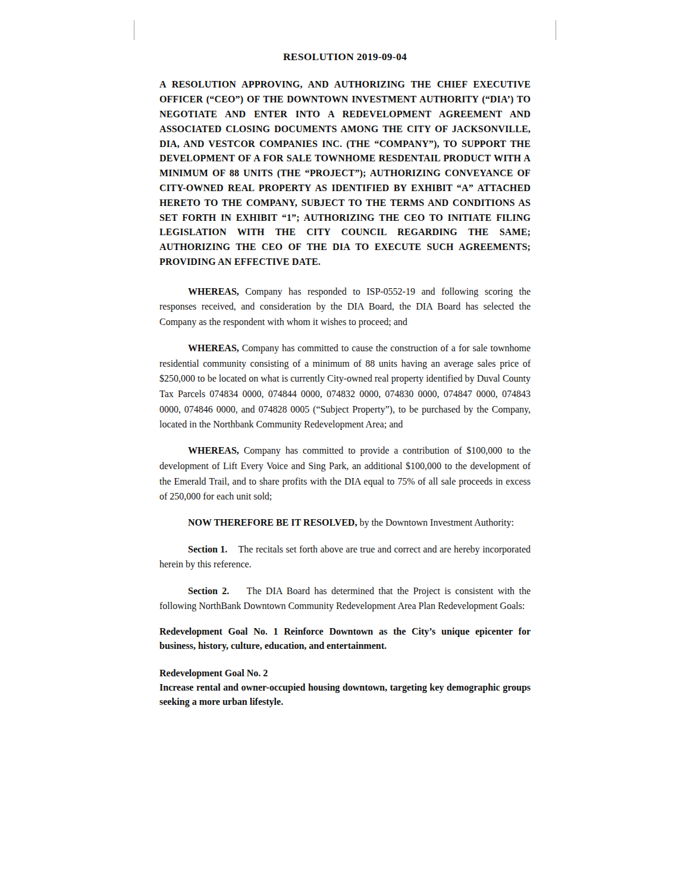RESOLUTION 2019-09-04
A RESOLUTION APPROVING, AND AUTHORIZING THE CHIEF EXECUTIVE OFFICER (“CEO”) OF THE DOWNTOWN INVESTMENT AUTHORITY (“DIA’) TO NEGOTIATE AND ENTER INTO A REDEVELOPMENT AGREEMENT AND ASSOCIATED CLOSING DOCUMENTS AMONG THE CITY OF JACKSONVILLE, DIA, AND VESTCOR COMPANIES INC. (THE “COMPANY”), TO SUPPORT THE DEVELOPMENT OF A FOR SALE TOWNHOME RESDENTAIL PRODUCT WITH A MINIMUM OF 88 UNITS (THE “PROJECT”); AUTHORIZING CONVEYANCE OF CITY-OWNED REAL PROPERTY AS IDENTIFIED BY EXHIBIT “A” ATTACHED HERETO TO THE COMPANY, SUBJECT TO THE TERMS AND CONDITIONS AS SET FORTH IN EXHIBIT “1”; AUTHORIZING THE CEO TO INITIATE FILING LEGISLATION WITH THE CITY COUNCIL REGARDING THE SAME; AUTHORIZING THE CEO OF THE DIA TO EXECUTE SUCH AGREEMENTS; PROVIDING AN EFFECTIVE DATE.
WHEREAS, Company has responded to ISP-0552-19 and following scoring the responses received, and consideration by the DIA Board, the DIA Board has selected the Company as the respondent with whom it wishes to proceed; and
WHEREAS, Company has committed to cause the construction of a for sale townhome residential community consisting of a minimum of 88 units having an average sales price of $250,000 to be located on what is currently City-owned real property identified by Duval County Tax Parcels 074834 0000, 074844 0000, 074832 0000, 074830 0000, 074847 0000, 074843 0000, 074846 0000, and 074828 0005 (“Subject Property”), to be purchased by the Company, located in the Northbank Community Redevelopment Area; and
WHEREAS, Company has committed to provide a contribution of $100,000 to the development of Lift Every Voice and Sing Park, an additional $100,000 to the development of the Emerald Trail, and to share profits with the DIA equal to 75% of all sale proceeds in excess of 250,000 for each unit sold;
NOW THEREFORE BE IT RESOLVED, by the Downtown Investment Authority:
Section 1. The recitals set forth above are true and correct and are hereby incorporated herein by this reference.
Section 2. The DIA Board has determined that the Project is consistent with the following NorthBank Downtown Community Redevelopment Area Plan Redevelopment Goals:
Redevelopment Goal No. 1 Reinforce Downtown as the City’s unique epicenter for business, history, culture, education, and entertainment.
Redevelopment Goal No. 2
Increase rental and owner-occupied housing downtown, targeting key demographic groups seeking a more urban lifestyle.